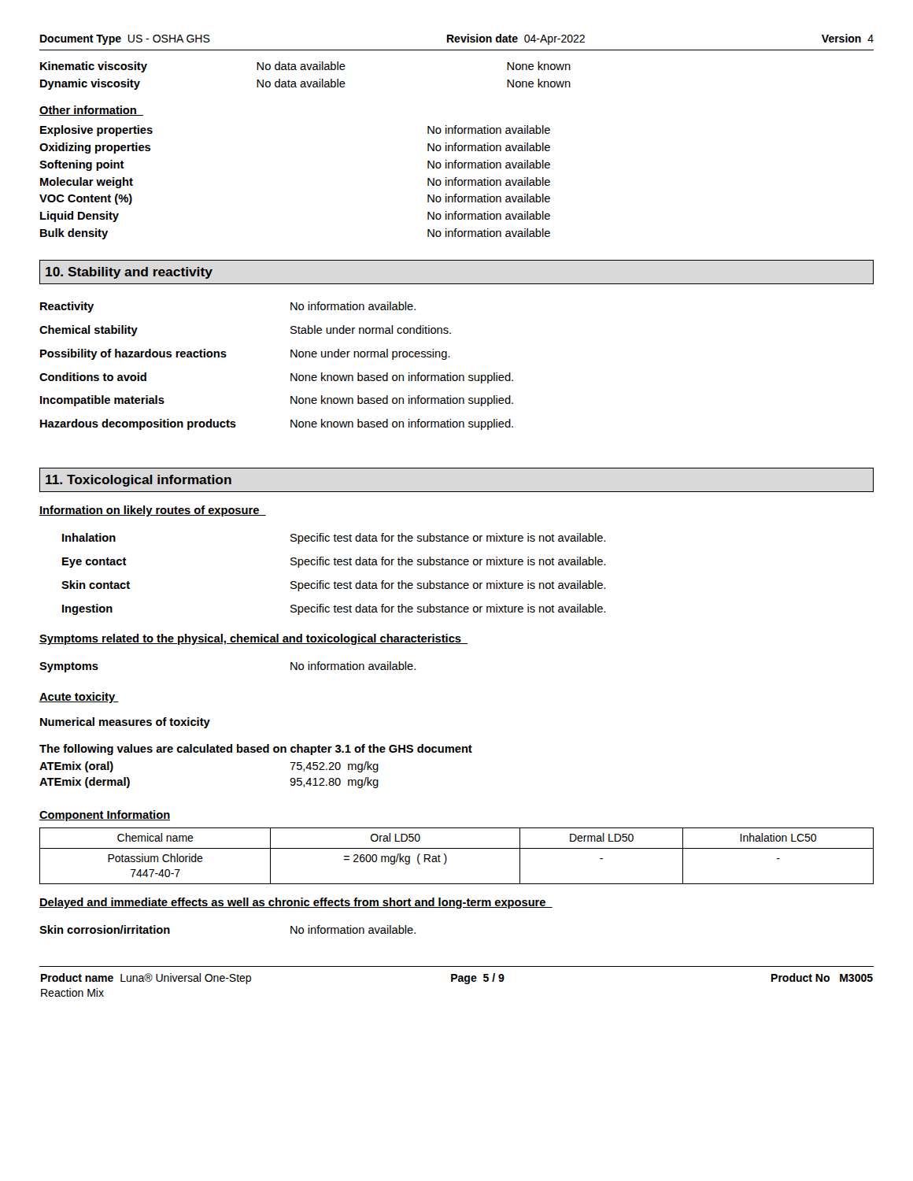Document Type US - OSHA GHS
Revision date 04-Apr-2022
Version 4
| Kinematic viscosity | No data available | None known |
| Dynamic viscosity | No data available | None known |
Other information
| Explosive properties | No information available |
| Oxidizing properties | No information available |
| Softening point | No information available |
| Molecular weight | No information available |
| VOC Content (%) | No information available |
| Liquid Density | No information available |
| Bulk density | No information available |
10. Stability and reactivity
| Reactivity | No information available. |
| Chemical stability | Stable under normal conditions. |
| Possibility of hazardous reactions | None under normal processing. |
| Conditions to avoid | None known based on information supplied. |
| Incompatible materials | None known based on information supplied. |
| Hazardous decomposition products | None known based on information supplied. |
11. Toxicological information
Information on likely routes of exposure
| Inhalation | Specific test data for the substance or mixture is not available. |
| Eye contact | Specific test data for the substance or mixture is not available. |
| Skin contact | Specific test data for the substance or mixture is not available. |
| Ingestion | Specific test data for the substance or mixture is not available. |
Symptoms related to the physical, chemical and toxicological characteristics
| Symptoms | No information available. |
Acute toxicity
Numerical measures of toxicity
The following values are calculated based on chapter 3.1 of the GHS document
ATEmix (oral) 75,452.20 mg/kg
ATEmix (dermal) 95,412.80 mg/kg
Component Information
| Chemical name | Oral LD50 | Dermal LD50 | Inhalation LC50 |
| --- | --- | --- | --- |
| Potassium Chloride 7447-40-7 | = 2600 mg/kg ( Rat ) | - | - |
Delayed and immediate effects as well as chronic effects from short and long-term exposure
| Skin corrosion/irritation | No information available. |
| Product name Luna® Universal One-Step Reaction Mix | Page 5 / 9 | Product No M3005 |